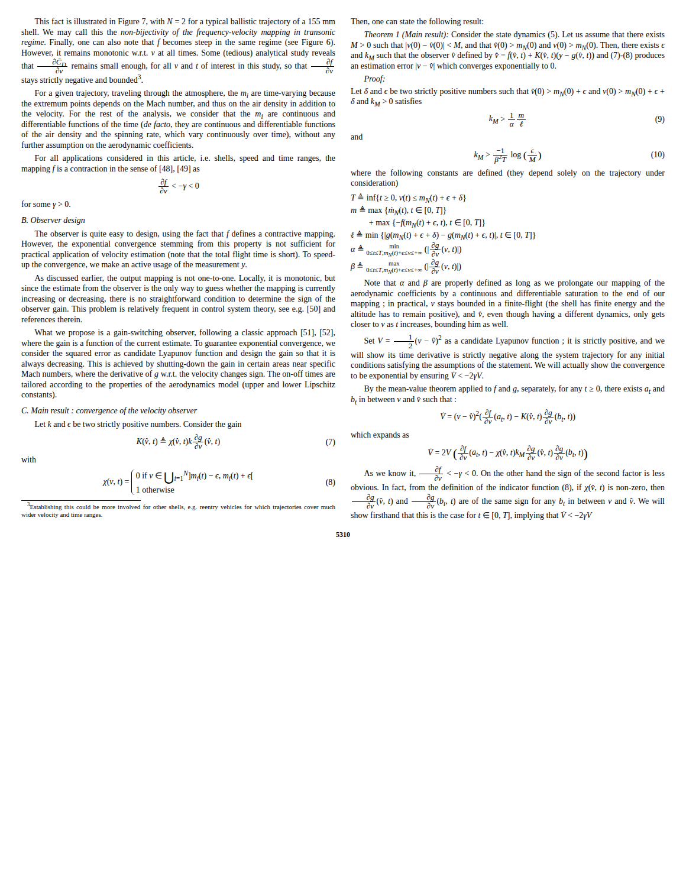This fact is illustrated in Figure 7, with N = 2 for a typical ballistic trajectory of a 155 mm shell. We may call this the non-bijectivity of the frequency-velocity mapping in transonic regime. Finally, one can also note that f becomes steep in the same regime (see Figure 6). However, it remains monotonic w.r.t. v at all times. Some (tedious) analytical study reveals that ∂C̄D∂v remains small enough, for all v and t of interest in this study, so that ∂f∂v stays strictly negative and bounded3.
For a given trajectory, traveling through the atmosphere, the mi are time-varying because the extremum points depends on the Mach number, and thus on the air density in addition to the velocity. For the rest of the analysis, we consider that the mi are continuous and differentiable functions of the time (de facto, they are continuous and differentiable functions of the air density and the spinning rate, which vary continuously over time), without any further assumption on the aerodynamic coefficients.
For all applications considered in this article, i.e. shells, speed and time ranges, the mapping f is a contraction in the sense of [48], [49] as
∂f∂v < −γ < 0
for some γ > 0.
B. Observer design
The observer is quite easy to design, using the fact that f defines a contractive mapping. However, the exponential convergence stemming from this property is not sufficient for practical application of velocity estimation (note that the total flight time is short). To speed-up the convergence, we make an active usage of the measurement y.
As discussed earlier, the output mapping is not one-to-one. Locally, it is monotonic, but since the estimate from the observer is the only way to guess whether the mapping is currently increasing or decreasing, there is no straightforward condition to determine the sign of the observer gain. This problem is relatively frequent in control system theory, see e.g. [50] and references therein.
What we propose is a gain-switching observer, following a classic approach [51], [52], where the gain is a function of the current estimate. To guarantee exponential convergence, we consider the squared error as candidate Lyapunov function and design the gain so that it is always decreasing. This is achieved by shutting-down the gain in certain areas near specific Mach numbers, where the derivative of g w.r.t. the velocity changes sign. The on-off times are tailored according to the properties of the aerodynamics model (upper and lower Lipschitz constants).
C. Main result : convergence of the velocity observer
Let k and ϵ be two strictly positive numbers. Consider the gain
K(v̂, t) ≜ χ(v̂, t)k∂g∂v(v̂, t) (7)
with
χ(v, t) = 0 if v ∈ ⋃i=1N]mi(t) − ϵ, mi(t) + ϵ[1 otherwise (8)
3Establishing this could be more involved for other shells, e.g. reentry vehicles for which trajectories cover much wider velocity and time ranges.
Then, one can state the following result:
Theorem 1 (Main result): Consider the state dynamics (5). Let us assume that there exists M > 0 such that |v(0) − v̂(0)| < M, and that v̂(0) > mN(0) and v(0) > mN(0). Then, there exists ϵ and kM such that the observer v̂ defined by v̂̇ = f(v̂, t) + K(v̂, t)(y − g(v̂, t)) and (7)-(8) produces an estimation error |v − v̂| which converges exponentially to 0.
Proof:
Let δ and ϵ be two strictly positive numbers such that v̂(0) > mN(0) + ϵ and v(0) > mN(0) + ϵ + δ and kM > 0 satisfies
kM > 1 α mℓ (9)
and
kM > −1 β2T log (ϵM) (10)
where the following constants are defined (they depend solely on the trajectory under consideration)
T ≜ inf{t ≥ 0, v(t) ≤ mN(t) + ϵ + δ} m ≜ max {ṁN(t), t ∈ [0, T]} + max {−f(mN(t) + ϵ, t), t ∈ [0, T]} ℓ ≜ min {|g(mN(t) + ϵ + δ) − g(mN(t) + ϵ, t)|, t ∈ [0, T]} α ≜ min
0≤t≤T,mN(t)+ϵ≤v≤+∞ (|∂g∂v(v, t)|) β ≜ max
0≤t≤T,mN(t)+ϵ≤v≤+∞ (|∂g∂v(v, t)|)
Note that α and β are properly defined as long as we prolongate our mapping of the aerodynamic coefficients by a continuous and differentiable saturation to the end of our mapping ; in practical, v stays bounded in a finite-flight (the shell has finite energy and the altitude has to remain positive), and v̂, even though having a different dynamics, only gets closer to v as t increases, bounding him as well.
Set V = 12(v − v̂)2 as a candidate Lyapunov function ; it is strictly positive, and we will show its time derivative is strictly negative along the system trajectory for any initial conditions satisfying the assumptions of the statement. We will actually show the convergence to be exponential by ensuring V̇ < −2γV.
By the mean-value theorem applied to f and g, separately, for any t ≥ 0, there exists at and bt in between v and v̂ such that :
V̇ = (v − v̂)2(∂f∂v(at, t) − K(v̂, t)∂g∂v(bt, t))
which expands as
V̇ = 2V (∂f∂v(at, t) − χ(v̂, t)kM∂g∂v(v̂, t)∂g∂v(bt, t))
As we know it, ∂f∂v < −γ < 0. On the other hand the sign of the second factor is less obvious. In fact, from the definition of the indicator function (8), if χ(v̂, t) is non-zero, then ∂g∂v(v̂, t) and ∂g∂v(bt, t) are of the same sign for any bt in between v and v̂. We will show firsthand that this is the case for t ∈ [0, T], implying that V̇ < −2γV
5310